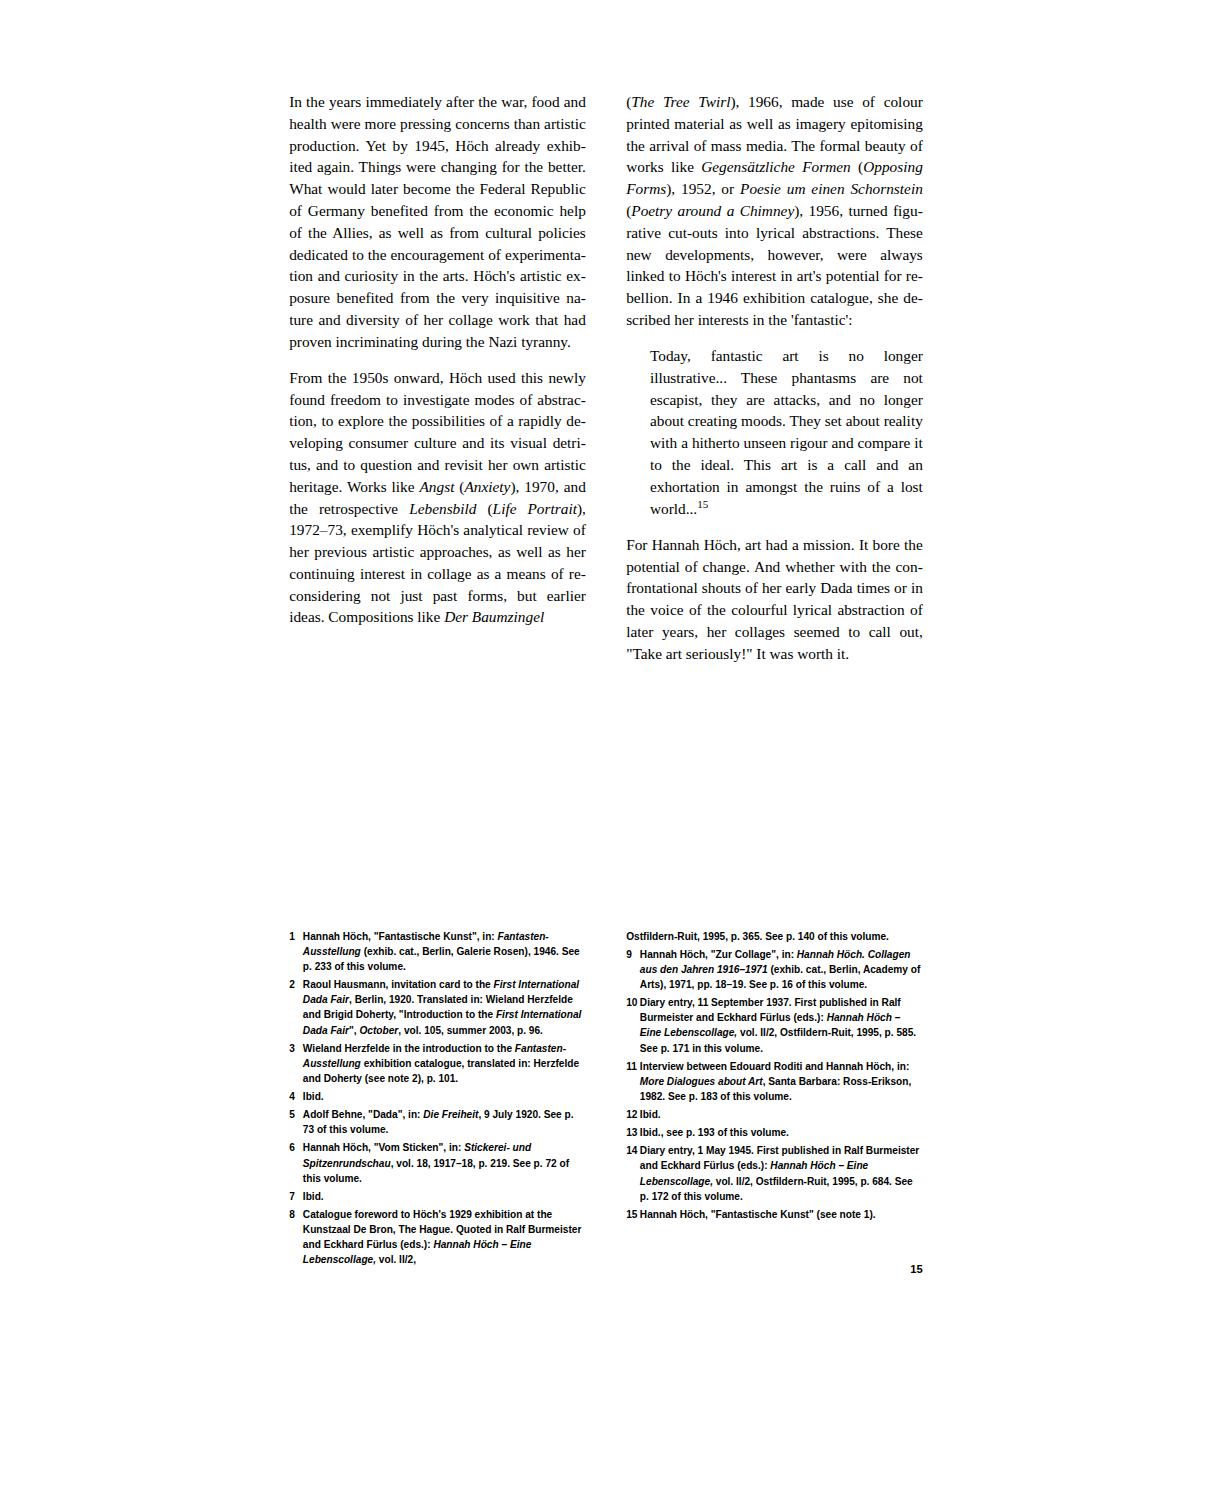In the years immediately after the war, food and health were more pressing concerns than artistic production. Yet by 1945, Höch already exhibited again. Things were changing for the better. What would later become the Federal Republic of Germany benefited from the economic help of the Allies, as well as from cultural policies dedicated to the encouragement of experimentation and curiosity in the arts. Höch's artistic exposure benefited from the very inquisitive nature and diversity of her collage work that had proven incriminating during the Nazi tyranny.
From the 1950s onward, Höch used this newly found freedom to investigate modes of abstraction, to explore the possibilities of a rapidly developing consumer culture and its visual detritus, and to question and revisit her own artistic heritage. Works like Angst (Anxiety), 1970, and the retrospective Lebensbild (Life Portrait), 1972–73, exemplify Höch's analytical review of her previous artistic approaches, as well as her continuing interest in collage as a means of reconsidering not just past forms, but earlier ideas. Compositions like Der Baumzingel
(The Tree Twirl), 1966, made use of colour printed material as well as imagery epitomising the arrival of mass media. The formal beauty of works like Gegensätzliche Formen (Opposing Forms), 1952, or Poesie um einen Schornstein (Poetry around a Chimney), 1956, turned figurative cut-outs into lyrical abstractions. These new developments, however, were always linked to Höch's interest in art's potential for rebellion. In a 1946 exhibition catalogue, she described her interests in the 'fantastic':
Today, fantastic art is no longer illustrative... These phantasms are not escapist, they are attacks, and no longer about creating moods. They set about reality with a hitherto unseen rigour and compare it to the ideal. This art is a call and an exhortation in amongst the ruins of a lost world...15
For Hannah Höch, art had a mission. It bore the potential of change. And whether with the confrontational shouts of her early Dada times or in the voice of the colourful lyrical abstraction of later years, her collages seemed to call out, "Take art seriously!" It was worth it.
1 Hannah Höch, "Fantastische Kunst", in: Fantasten-Ausstellung (exhib. cat., Berlin, Galerie Rosen), 1946. See p. 233 of this volume.
2 Raoul Hausmann, invitation card to the First International Dada Fair, Berlin, 1920. Translated in: Wieland Herzfelde and Brigid Doherty, "Introduction to the First International Dada Fair", October, vol. 105, summer 2003, p. 96.
3 Wieland Herzfelde in the introduction to the Fantasten-Ausstellung exhibition catalogue, translated in: Herzfelde and Doherty (see note 2), p. 101.
4 Ibid.
5 Adolf Behne, "Dada", in: Die Freiheit, 9 July 1920. See p. 73 of this volume.
6 Hannah Höch, "Vom Sticken", in: Stickerei- und Spitzenrundschau, vol. 18, 1917–18, p. 219. See p. 72 of this volume.
7 Ibid.
8 Catalogue foreword to Höch's 1929 exhibition at the Kunstzaal De Bron, The Hague. Quoted in Ralf Burmeister and Eckhard Fürlus (eds.): Hannah Höch – Eine Lebenscollage, vol. II/2,
Ostfildern-Ruit, 1995, p. 365. See p. 140 of this volume.
9 Hannah Höch, "Zur Collage", in: Hannah Höch. Collagen aus den Jahren 1916–1971 (exhib. cat., Berlin, Academy of Arts), 1971, pp. 18–19. See p. 16 of this volume.
10 Diary entry, 11 September 1937. First published in Ralf Burmeister and Eckhard Fürlus (eds.): Hannah Höch – Eine Lebenscollage, vol. II/2, Ostfildern-Ruit, 1995, p. 585. See p. 171 in this volume.
11 Interview between Edouard Roditi and Hannah Höch, in: More Dialogues about Art, Santa Barbara: Ross-Erikson, 1982. See p. 183 of this volume.
12 Ibid.
13 Ibid., see p. 193 of this volume.
14 Diary entry, 1 May 1945. First published in Ralf Burmeister and Eckhard Fürlus (eds.): Hannah Höch – Eine Lebenscollage, vol. II/2, Ostfildern-Ruit, 1995, p. 684. See p. 172 of this volume.
15 Hannah Höch, "Fantastische Kunst" (see note 1).
15